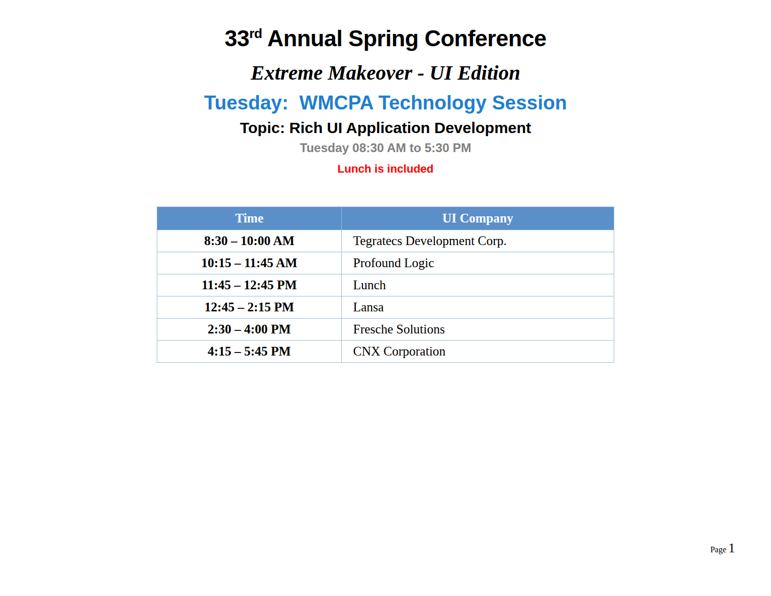33rd Annual Spring Conference
Extreme Makeover - UI Edition
Tuesday: WMCPA Technology Session
Topic: Rich UI Application Development
Tuesday 08:30 AM to 5:30 PM
Lunch is included
| Time | UI Company |
| --- | --- |
| 8:30 – 10:00 AM | Tegratecs Development Corp. |
| 10:15 – 11:45 AM | Profound Logic |
| 11:45 – 12:45 PM | Lunch |
| 12:45 – 2:15 PM | Lansa |
| 2:30 – 4:00 PM | Fresche Solutions |
| 4:15 – 5:45 PM | CNX Corporation |
Page 1